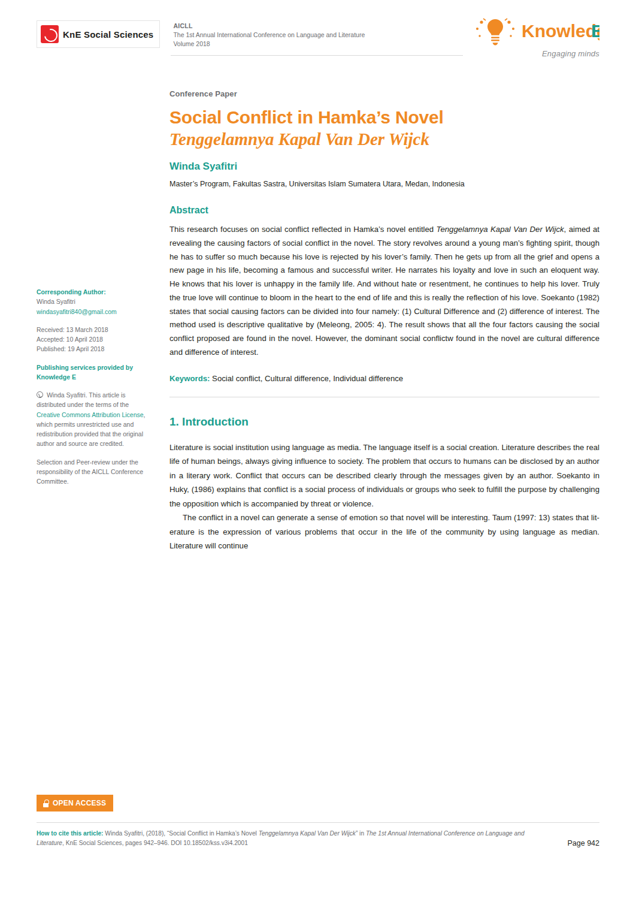KnE Social Sciences
AICLL
The 1st Annual International Conference on Language and Literature
Volume 2018
Knowledge E
Engaging minds
Corresponding Author: Winda Syafitri
windasyafitri840@gmail.com
Received: 13 March 2018
Accepted: 10 April 2018
Published: 19 April 2018
Publishing services provided by Knowledge E
Winda Syafitri. This article is distributed under the terms of the Creative Commons Attribution License, which permits unrestricted use and redistribution provided that the original author and source are credited.
Selection and Peer-review under the responsibility of the AICLL Conference Committee.
Conference Paper
Social Conflict in Hamka’s Novel Tenggelamnya Kapal Van Der Wijck
Winda Syafitri
Master’s Program, Fakultas Sastra, Universitas Islam Sumatera Utara, Medan, Indonesia
Abstract
This research focuses on social conflict reflected in Hamka’s novel entitled Tenggelamnya Kapal Van Der Wijck, aimed at revealing the causing factors of social conflict in the novel. The story revolves around a young man’s fighting spirit, though he has to suffer so much because his love is rejected by his lover’s family. Then he gets up from all the grief and opens a new page in his life, becoming a famous and successful writer. He narrates his loyalty and love in such an eloquent way. He knows that his lover is unhappy in the family life. And without hate or resentment, he continues to help his lover. Truly the true love will continue to bloom in the heart to the end of life and this is really the reflection of his love. Soekanto (1982) states that social causing factors can be divided into four namely: (1) Cultural Difference and (2) difference of interest. The method used is descriptive qualitative by (Meleong, 2005: 4). The result shows that all the four factors causing the social conflict proposed are found in the novel. However, the dominant social conflictw found in the novel are cultural difference and difference of interest.
Keywords: Social conflict, Cultural difference, Individual difference
1. Introduction
Literature is social institution using language as media. The language itself is a social creation. Literature describes the real life of human beings, always giving influence to society. The problem that occurs to humans can be disclosed by an author in a literary work. Conflict that occurs can be described clearly through the messages given by an author. Soekanto in Huky, (1986) explains that conflict is a social process of individuals or groups who seek to fulfill the purpose by challenging the opposition which is accompanied by threat or violence.
The conflict in a novel can generate a sense of emotion so that novel will be inter­esting. Taum (1997: 13) states that literature is the expression of various problems that occur in the life of the community by using language as median. Literature will continue
OPEN ACCESS
How to cite this article: Winda Syafitri, (2018), “Social Conflict in Hamka’s Novel Tenggelamnya Kapal Van Der Wijck” in The 1st Annual International Conference on Language and Literature, KnE Social Sciences, pages 942–946. DOI 10.18502/kss.v3i4.2001
Page 942